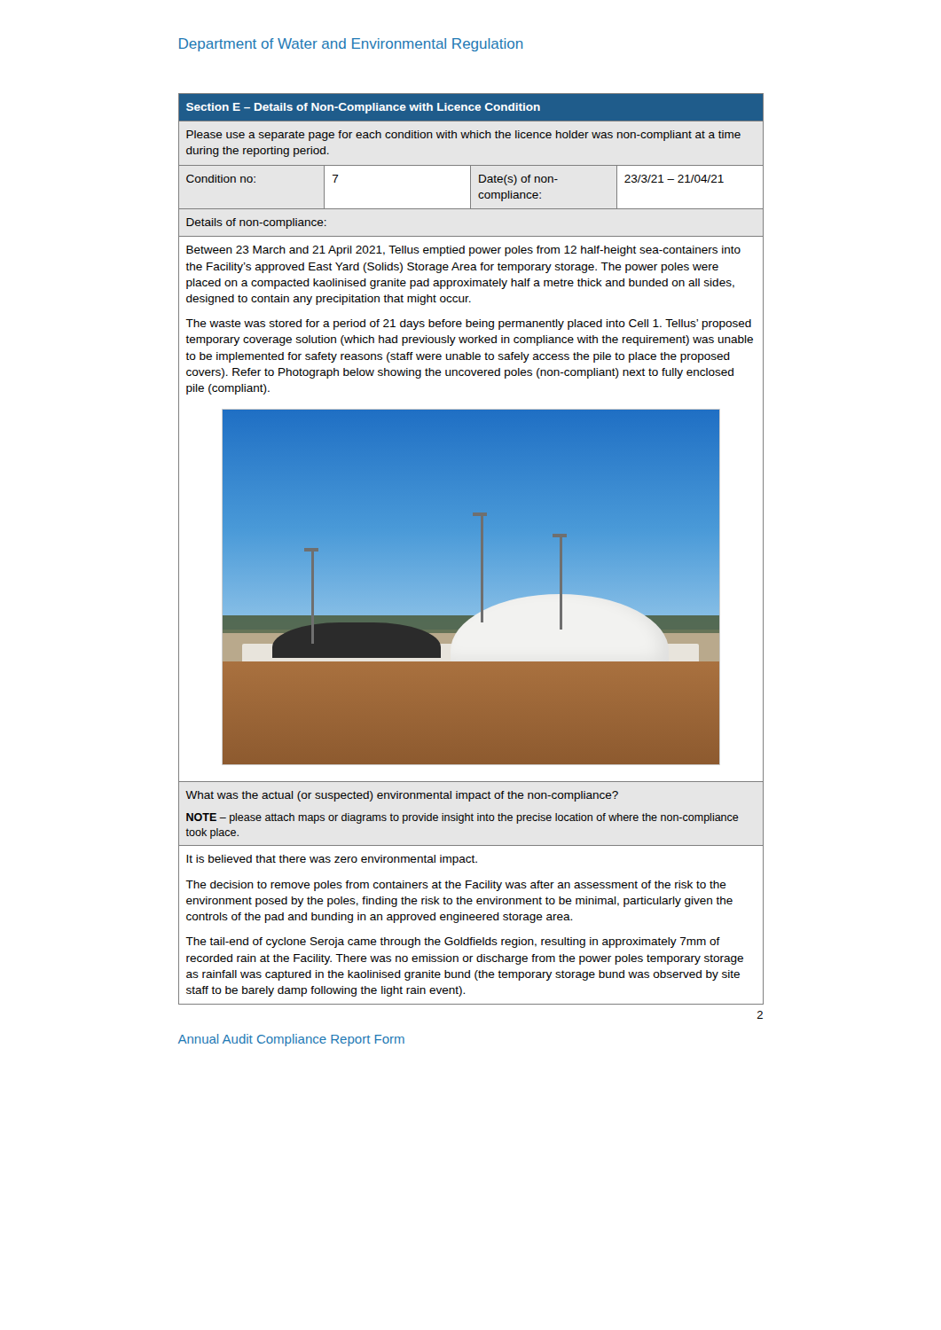Department of Water and Environmental Regulation
| Section E – Details of Non-Compliance with Licence Condition |
| Please use a separate page for each condition with which the licence holder was non-compliant at a time during the reporting period. |
| Condition no: | 7 | Date(s) of non-compliance: | 23/3/21 – 21/04/21 |
| Details of non-compliance: |
| Between 23 March and 21 April 2021, Tellus emptied power poles from 12 half-height sea-containers into the Facility’s approved East Yard (Solids) Storage Area for temporary storage. The power poles were placed on a compacted kaolinised granite pad approximately half a metre thick and bunded on all sides, designed to contain any precipitation that might occur. The waste was stored for a period of 21 days before being permanently placed into Cell 1. Tellus’ proposed temporary coverage solution (which had previously worked in compliance with the requirement) was unable to be implemented for safety reasons (staff were unable to safely access the pile to place the proposed covers). Refer to Photograph below showing the uncovered poles (non-compliant) next to fully enclosed pile (compliant). |
| What was the actual (or suspected) environmental impact of the non-compliance? NOTE – please attach maps or diagrams to provide insight into the precise location of where the non-compliance took place. |
| It is believed that there was zero environmental impact. The decision to remove poles from containers at the Facility was after an assessment of the risk to the environment posed by the poles, finding the risk to the environment to be minimal, particularly given the controls of the pad and bunding in an approved engineered storage area. The tail-end of cyclone Seroja came through the Goldfields region, resulting in approximately 7mm of recorded rain at the Facility. There was no emission or discharge from the power poles temporary storage as rainfall was captured in the kaolinised granite bund (the temporary storage bund was observed by site staff to be barely damp following the light rain event). |
2
Annual Audit Compliance Report Form